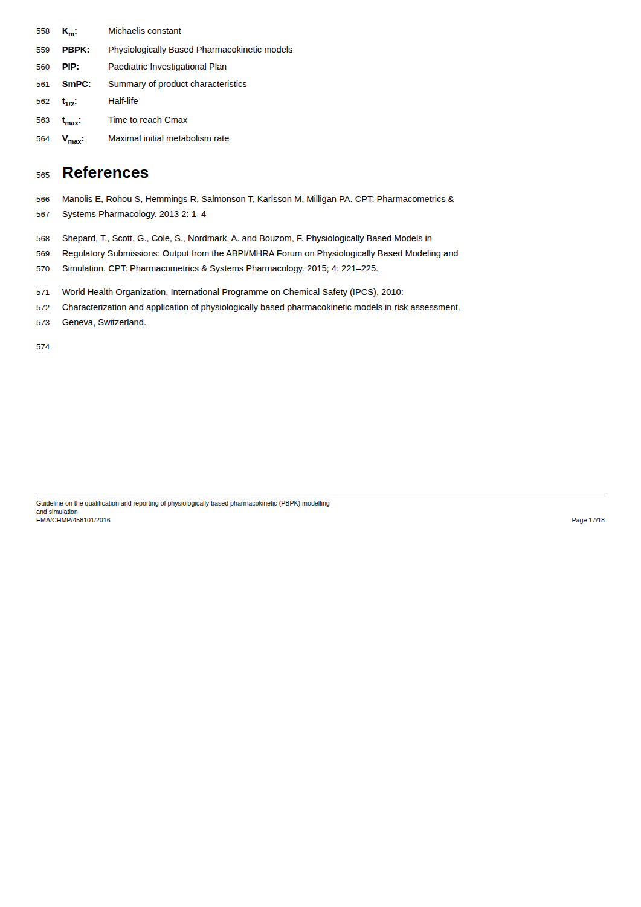558
Km:
Michaelis constant
559
PBPK:
Physiologically Based Pharmacokinetic models
560
PIP:
Paediatric Investigational Plan
561
SmPC:
Summary of product characteristics
562
t1/2:
Half-life
563
tmax:
Time to reach Cmax
564
Vmax:
Maximal initial metabolism rate
565
References
566
Manolis E, Rohou S, Hemmings R, Salmonson T, Karlsson M, Milligan PA. CPT: Pharmacometrics &
567
Systems Pharmacology. 2013 2: 1–4
568
Shepard, T., Scott, G., Cole, S., Nordmark, A. and Bouzom, F. Physiologically Based Models in
569
Regulatory Submissions: Output from the ABPI/MHRA Forum on Physiologically Based Modeling and
570
Simulation. CPT: Pharmacometrics & Systems Pharmacology. 2015; 4: 221–225.
571
World Health Organization, International Programme on Chemical Safety (IPCS), 2010:
572
Characterization and application of physiologically based pharmacokinetic models in risk assessment.
573
Geneva, Switzerland.
574
Guideline on the qualification and reporting of physiologically based pharmacokinetic (PBPK) modelling
and simulation
EMA/CHMP/458101/2016
Page 17/18